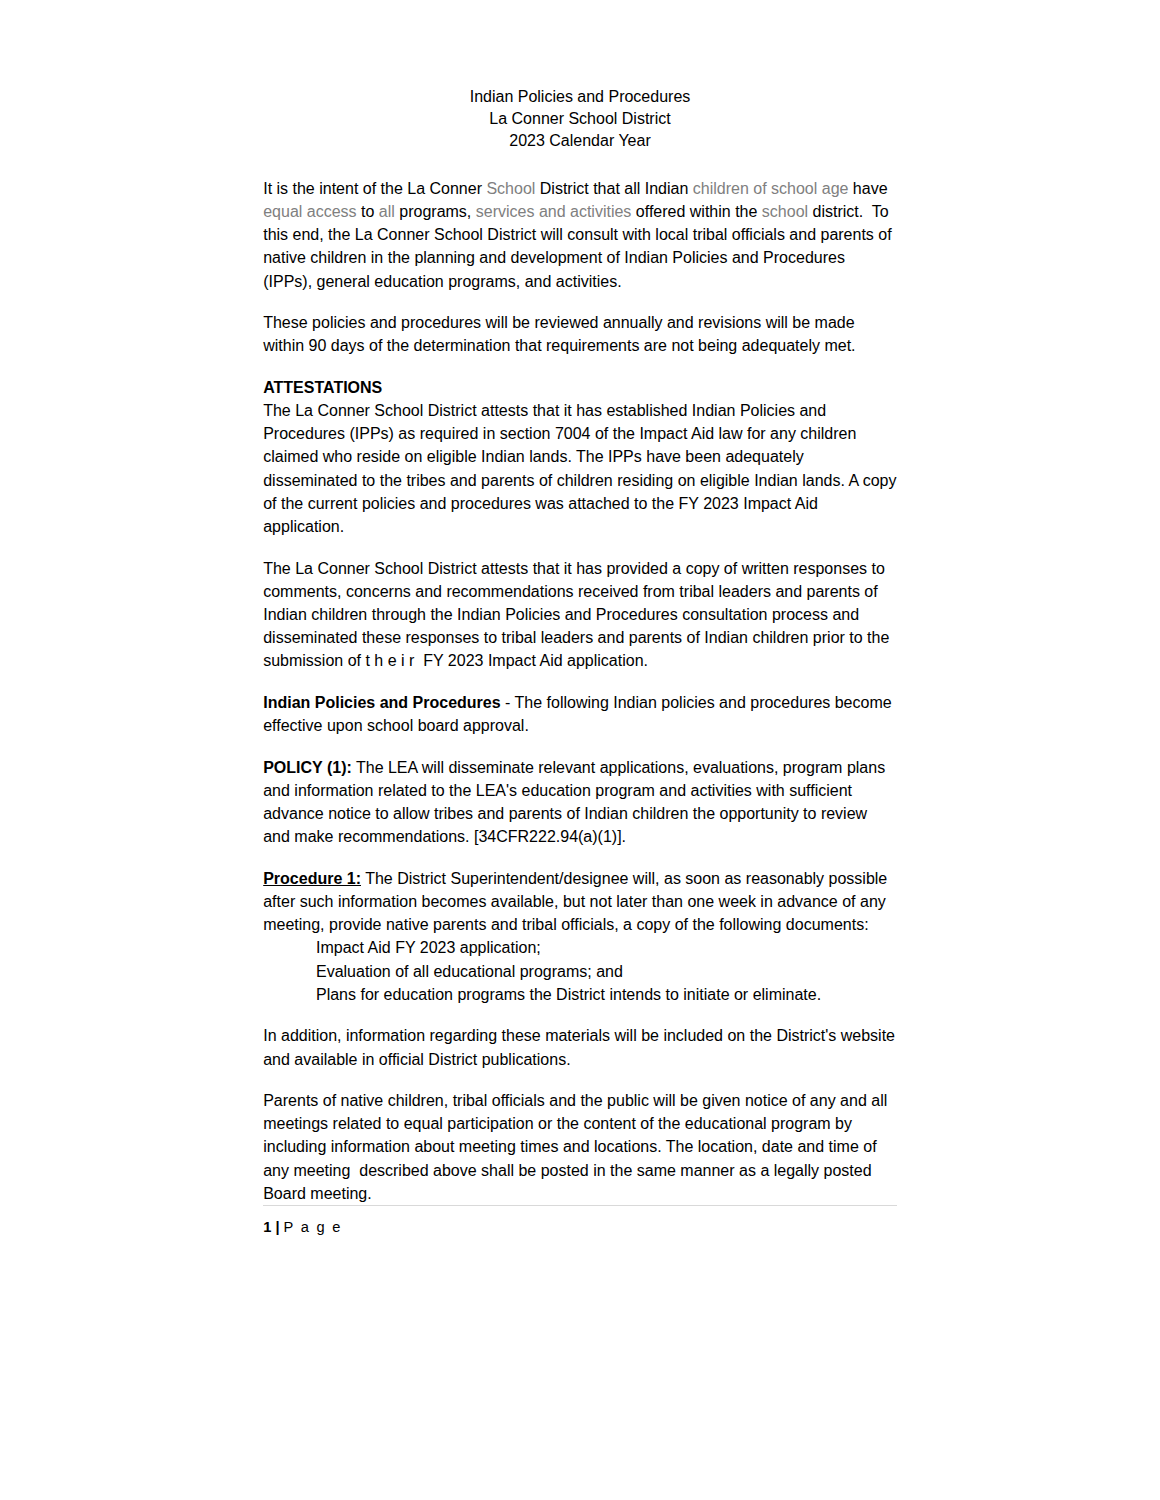Indian Policies and Procedures
La Conner School District
2023 Calendar Year
It is the intent of the La Conner School District that all Indian children of school age have equal access to all programs, services and activities offered within the school district. To this end, the La Conner School District will consult with local tribal officials and parents of native children in the planning and development of Indian Policies and Procedures (IPPs), general education programs, and activities.
These policies and procedures will be reviewed annually and revisions will be made within 90 days of the determination that requirements are not being adequately met.
ATTESTATIONS
The La Conner School District attests that it has established Indian Policies and Procedures (IPPs) as required in section 7004 of the Impact Aid law for any children claimed who reside on eligible Indian lands. The IPPs have been adequately disseminated to the tribes and parents of children residing on eligible Indian lands. A copy of the current policies and procedures was attached to the FY 2023 Impact Aid application.
The La Conner School District attests that it has provided a copy of written responses to comments, concerns and recommendations received from tribal leaders and parents of Indian children through the Indian Policies and Procedures consultation process and disseminated these responses to tribal leaders and parents of Indian children prior to the submission of t h e i r FY 2023 Impact Aid application.
Indian Policies and Procedures - The following Indian policies and procedures become effective upon school board approval.
POLICY (1): The LEA will disseminate relevant applications, evaluations, program plans and information related to the LEA's education program and activities with sufficient advance notice to allow tribes and parents of Indian children the opportunity to review and make recommendations. [34CFR222.94(a)(1)].
Procedure 1: The District Superintendent/designee will, as soon as reasonably possible after such information becomes available, but not later than one week in advance of any meeting, provide native parents and tribal officials, a copy of the following documents:
Impact Aid FY 2023 application;
Evaluation of all educational programs; and
Plans for education programs the District intends to initiate or eliminate.
In addition, information regarding these materials will be included on the District's website and available in official District publications.
Parents of native children, tribal officials and the public will be given notice of any and all meetings related to equal participation or the content of the educational program by including information about meeting times and locations. The location, date and time of any meeting described above shall be posted in the same manner as a legally posted Board meeting.
1 | P a g e